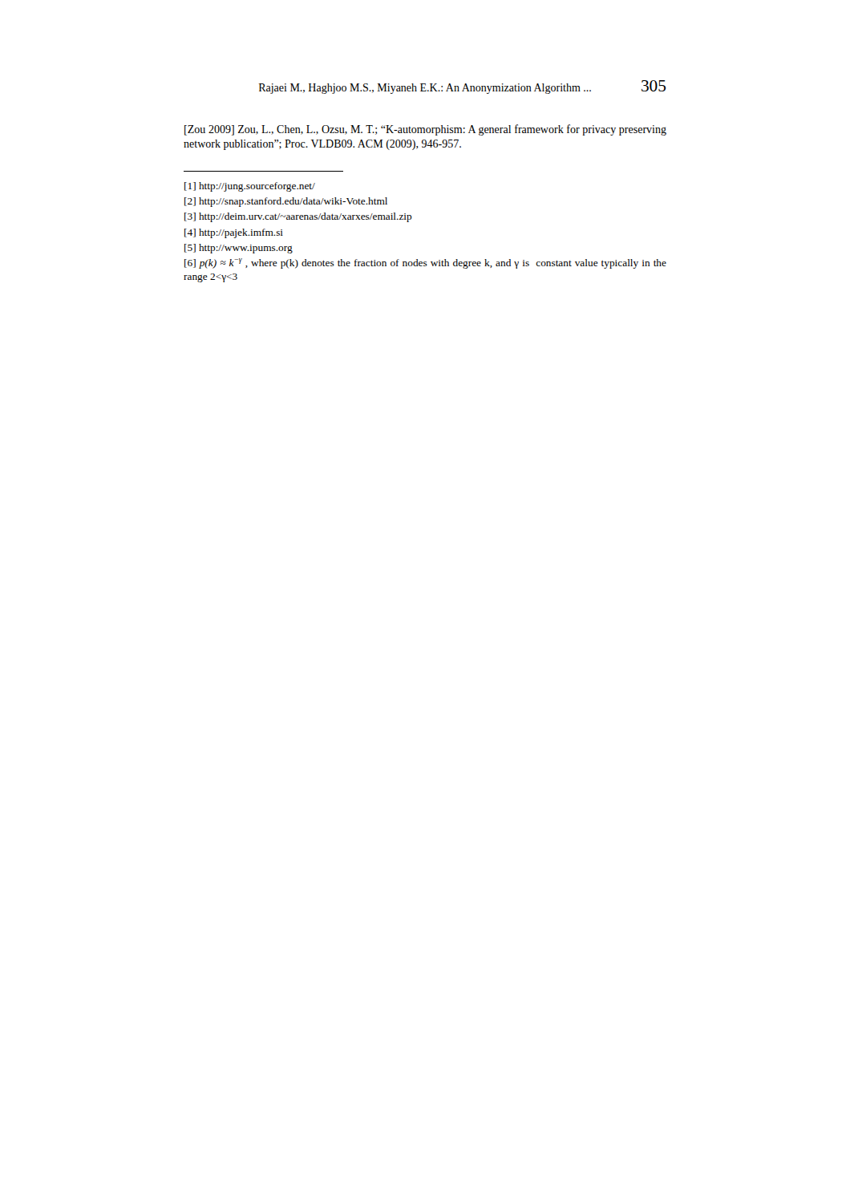Rajaei M., Haghjoo M.S., Miyaneh E.K.: An Anonymization Algorithm ...
305
[Zou 2009] Zou, L., Chen, L., Ozsu, M. T.; “K-automorphism: A general framework for privacy preserving network publication”; Proc. VLDB09. ACM (2009), 946-957.
[1] http://jung.sourceforge.net/
[2] http://snap.stanford.edu/data/wiki-Vote.html
[3] http://deim.urv.cat/~aarenas/data/xarxes/email.zip
[4] http://pajek.imfm.si
[5] http://www.ipums.org
[6] p(k) ≈ k−γ , where p(k) denotes the fraction of nodes with degree k, and γ is constant value typically in the range 2<γ<3